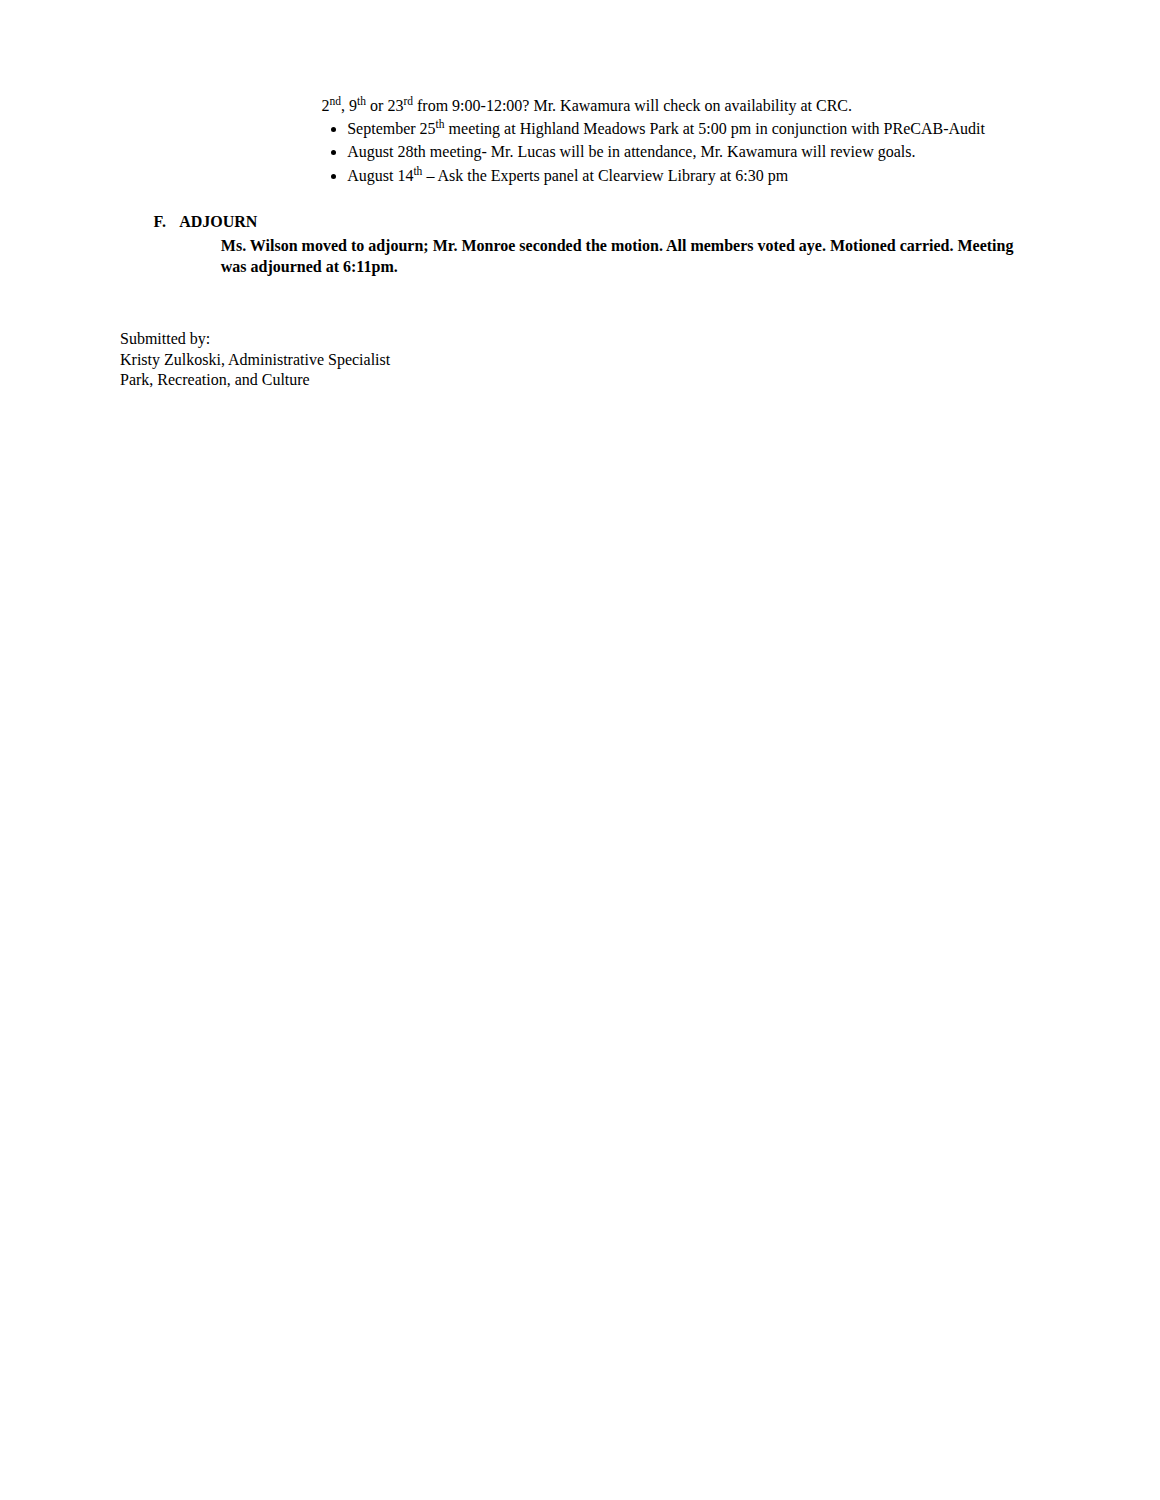2nd, 9th or 23rd from 9:00-12:00? Mr. Kawamura will check on availability at CRC.
September 25th meeting at Highland Meadows Park at 5:00 pm in conjunction with PReCAB-Audit
August 28th meeting- Mr. Lucas will be in attendance, Mr. Kawamura will review goals.
August 14th – Ask the Experts panel at Clearview Library at 6:30 pm
F. ADJOURN
Ms. Wilson moved to adjourn; Mr. Monroe seconded the motion. All members voted aye. Motioned carried. Meeting was adjourned at 6:11pm.
Submitted by:
Kristy Zulkoski, Administrative Specialist
Park, Recreation, and Culture